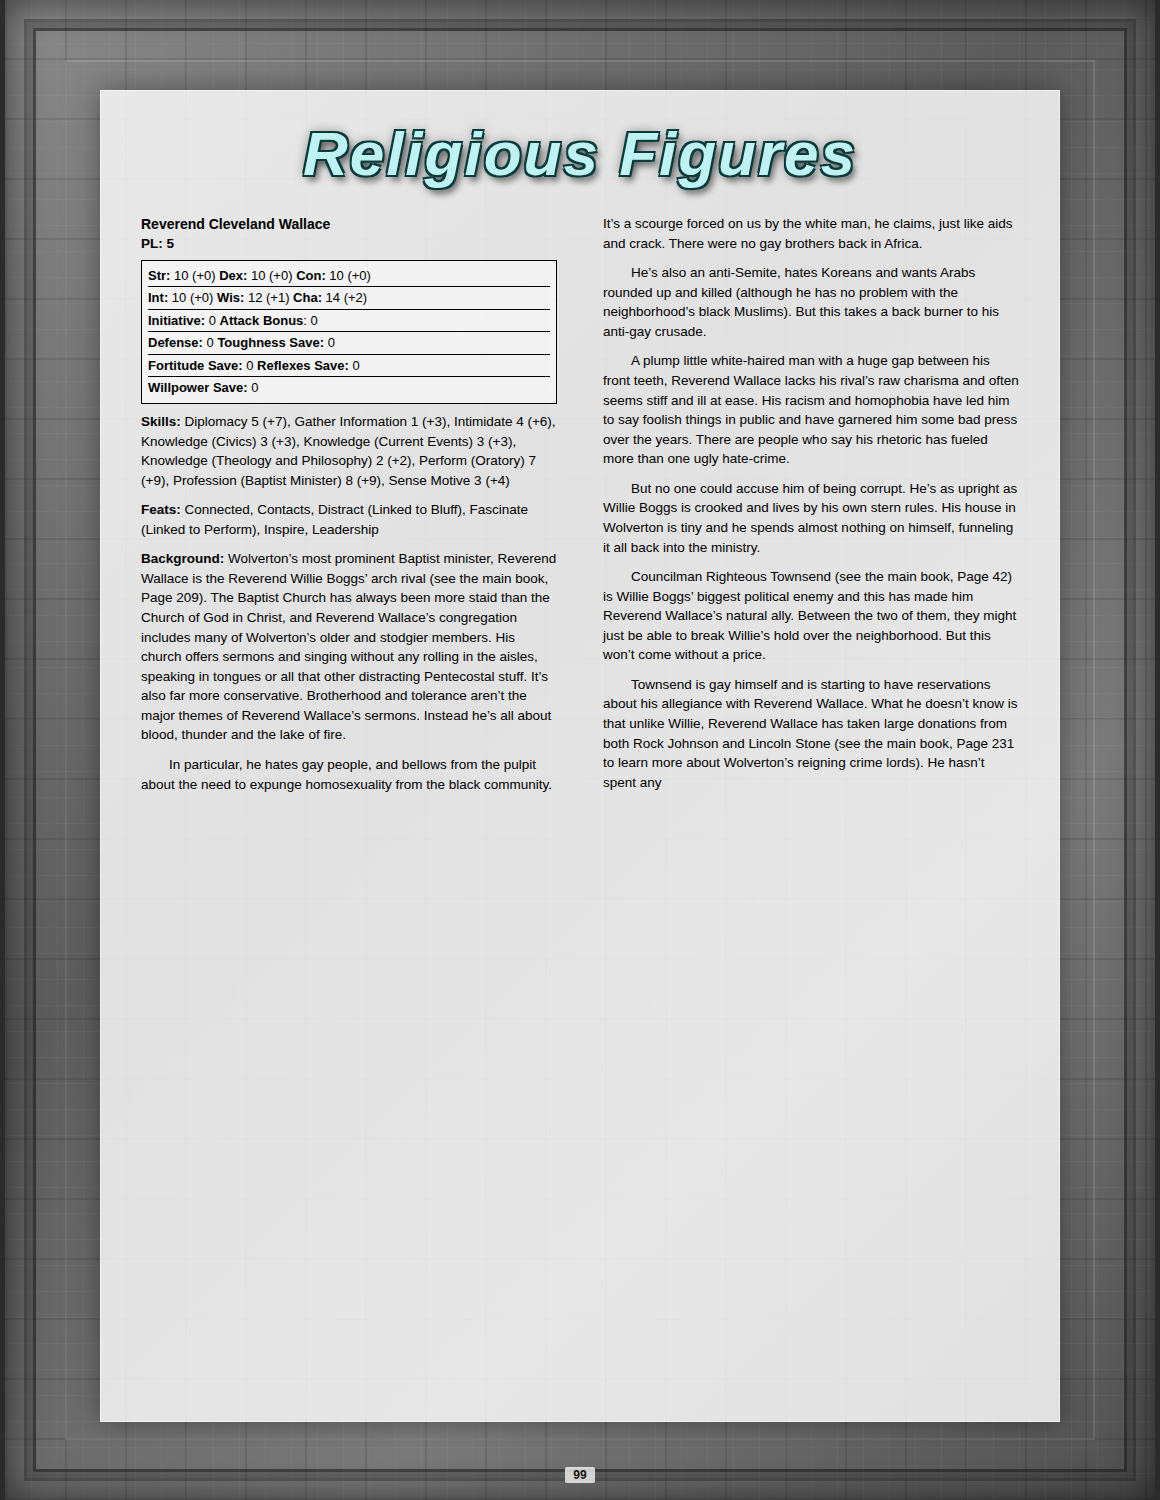Religious Figures
Reverend Cleveland Wallace
PL: 5
Str: 10 (+0) Dex: 10 (+0) Con: 10 (+0)
Int: 10 (+0) Wis: 12 (+1) Cha: 14 (+2)
Initiative: 0 Attack Bonus: 0
Defense: 0 Toughness Save: 0
Fortitude Save: 0 Reflexes Save: 0
Willpower Save: 0
Skills: Diplomacy 5 (+7), Gather Information 1 (+3), Intimidate 4 (+6), Knowledge (Civics) 3 (+3), Knowledge (Current Events) 3 (+3), Knowledge (Theology and Philosophy) 2 (+2), Perform (Oratory) 7 (+9), Profession (Baptist Minister) 8 (+9), Sense Motive 3 (+4)
Feats: Connected, Contacts, Distract (Linked to Bluff), Fascinate (Linked to Perform), Inspire, Leadership
Background: Wolverton’s most prominent Baptist minister, Reverend Wallace is the Reverend Willie Boggs’ arch rival (see the main book, Page 209). The Baptist Church has always been more staid than the Church of God in Christ, and Reverend Wallace’s congregation includes many of Wolverton’s older and stodgier members. His church offers sermons and singing without any rolling in the aisles, speaking in tongues or all that other distracting Pentecostal stuff. It’s also far more conservative. Brotherhood and tolerance aren’t the major themes of Reverend Wallace’s sermons. Instead he’s all about blood, thunder and the lake of fire.
In particular, he hates gay people, and bellows from the pulpit about the need to expunge homosexuality from the black community. It’s a scourge forced on us by the white man, he claims, just like aids and crack. There were no gay brothers back in Africa.
He’s also an anti-Semite, hates Koreans and wants Arabs rounded up and killed (although he has no problem with the neighborhood’s black Muslims). But this takes a back burner to his anti-gay crusade.
A plump little white-haired man with a huge gap between his front teeth, Reverend Wallace lacks his rival’s raw charisma and often seems stiff and ill at ease. His racism and homophobia have led him to say foolish things in public and have garnered him some bad press over the years. There are people who say his rhetoric has fueled more than one ugly hate-crime.
But no one could accuse him of being corrupt. He’s as upright as Willie Boggs is crooked and lives by his own stern rules. His house in Wolverton is tiny and he spends almost nothing on himself, funneling it all back into the ministry.
Councilman Righteous Townsend (see the main book, Page 42) is Willie Boggs’ biggest political enemy and this has made him Reverend Wallace’s natural ally. Between the two of them, they might just be able to break Willie’s hold over the neighborhood. But this won’t come without a price.
Townsend is gay himself and is starting to have reservations about his allegiance with Reverend Wallace. What he doesn’t know is that unlike Willie, Reverend Wallace has taken large donations from both Rock Johnson and Lincoln Stone (see the main book, Page 231 to learn more about Wolverton’s reigning crime lords). He hasn’t spent any
99